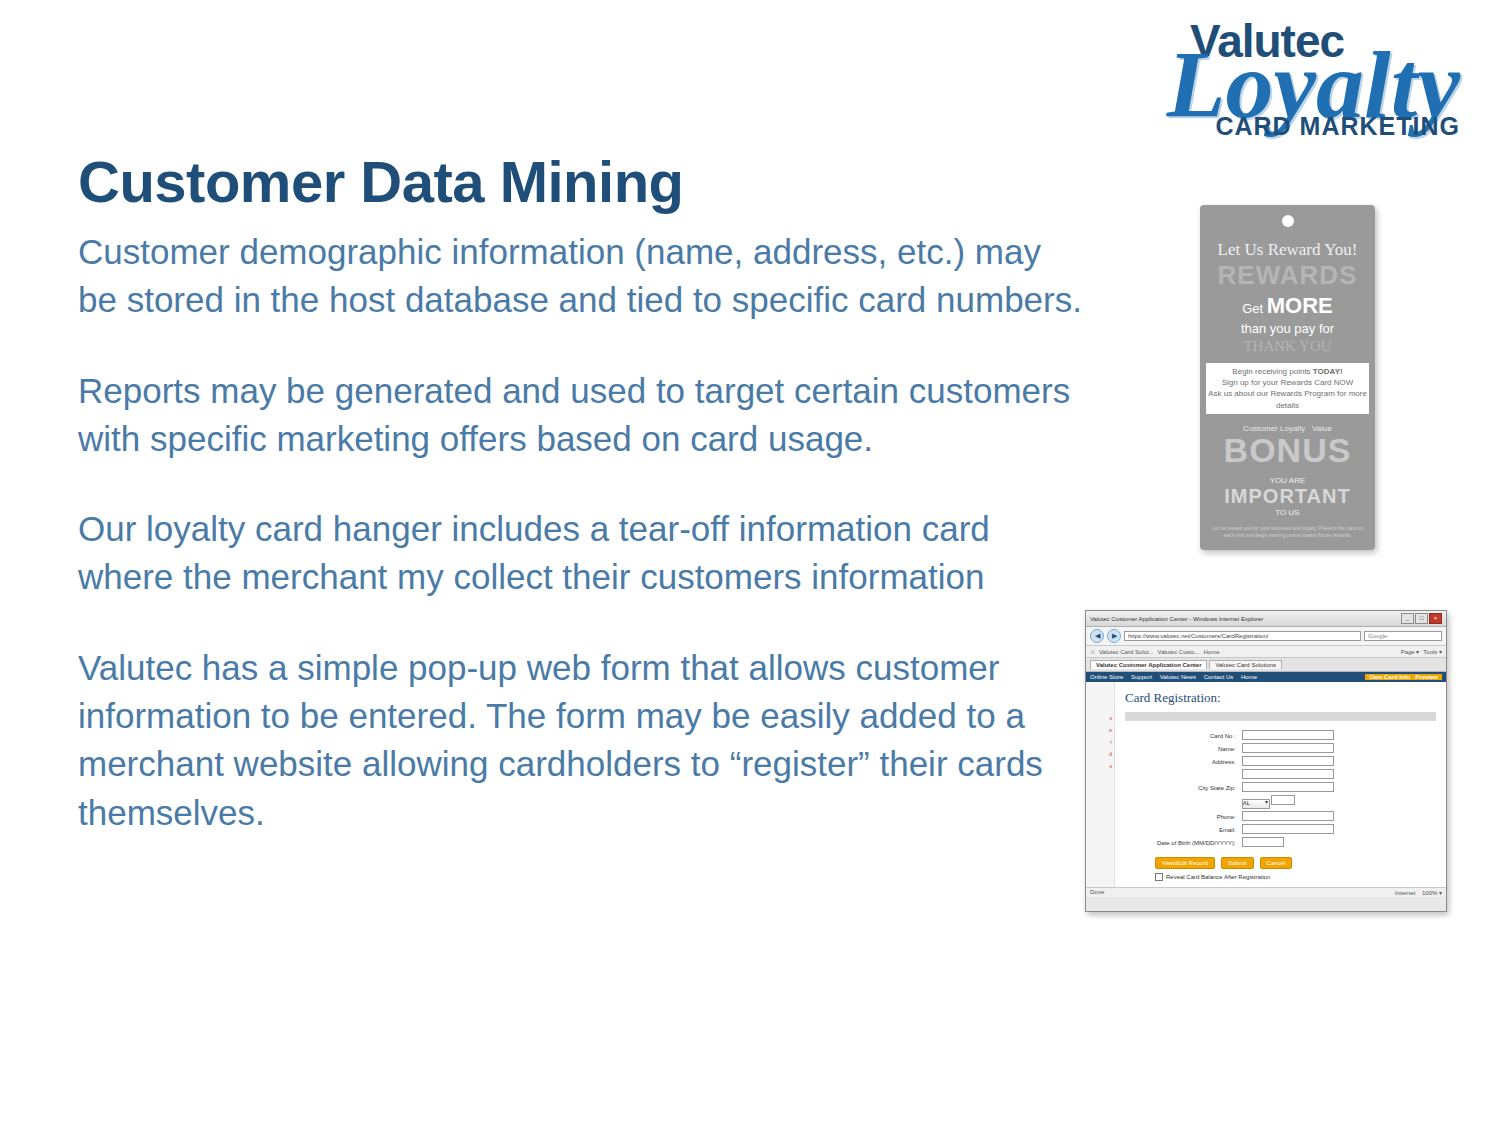Valutec
Loyalty
CARD MARKETING
Customer Data Mining
Customer demographic information (name, address, etc.) may be stored in the host database and tied to specific card numbers.
Reports may be generated and used to target certain customers with specific marketing offers based on card usage.
Our loyalty card hanger includes a tear-off information card where the merchant my collect their customers information
Valutec has a simple pop-up web form that allows customer information to be entered. The form may be easily added to a merchant website allowing cardholders to “register” their cards themselves.
Let Us Reward You!
REWARDS
Get MORE
than you pay for
THANK YOU
Begin receiving points TODAY!
Sign up for your Rewards Card NOW
Ask us about our Rewards Program for more details
Customer Loyalty Value
BONUS
YOU ARE IMPORTANT TO US
Let us reward you for your business and loyalty. Present this card on each visit and begin earning points toward future rewards.
Valutec Customer Application Center - Windows Internet Explorer _□×
◀ ▶ https://www.valutec.net/Customers/CardRegistration/ Google
☆ Valutec Card Solut... Valutec Custo... Home Page ▾ Tools ▾
Valutec Customer Application Center Valutec Card Solutions
Online Store Support Valutec News Contact Us Home Own Card Info Preview
s
e
r
d
s
Card Registration:
| Card No : | |
| Name: | |
| Address: | |
| City State Zip: | |
| | AL |
| Phone: | |
| Email: | |
| Date of Birth (MM/DD/YYYY): | |
View/Edit Record Submit Cancel
Reveal Card Balance After Registration
Done Internet 100% ▾